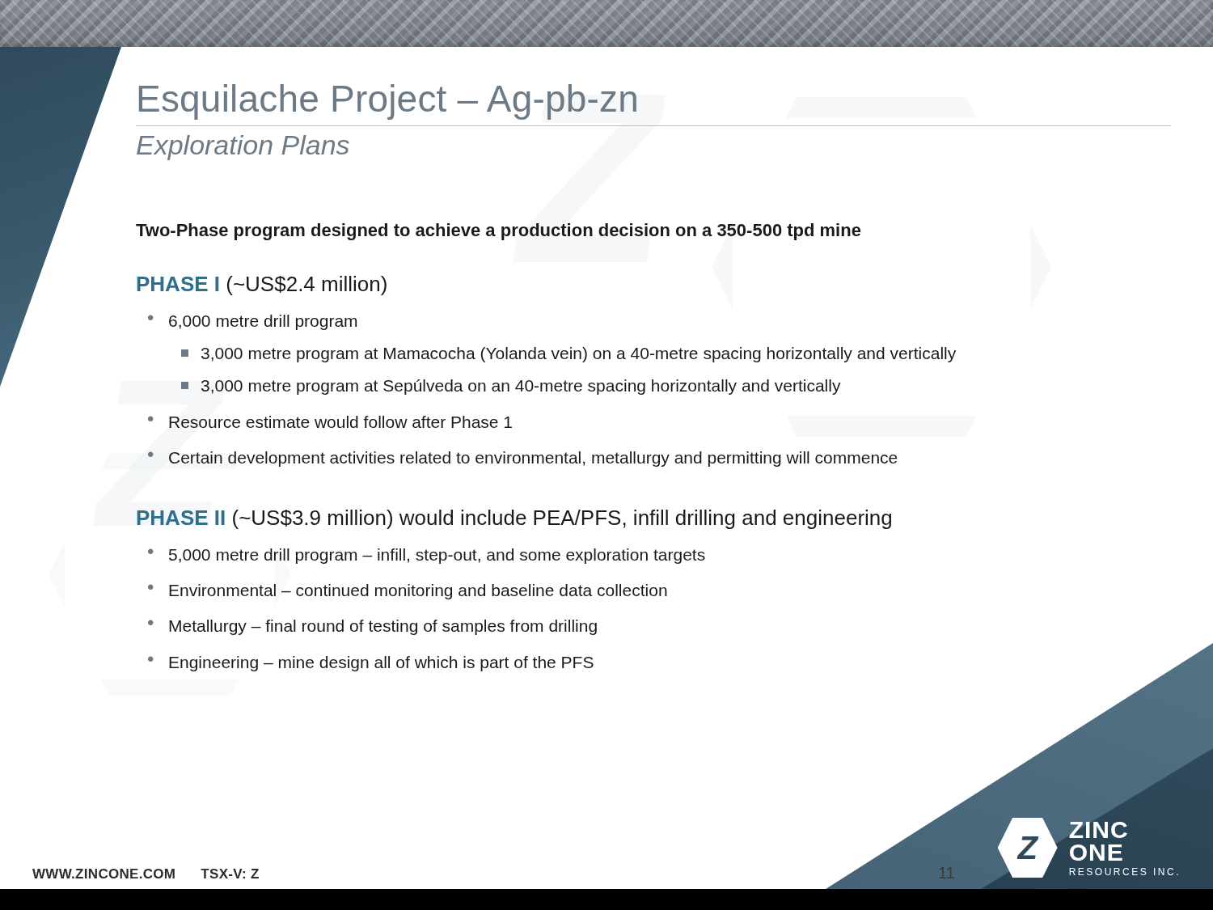Z
Z
Esquilache Project – Ag-pb-zn
Exploration Plans
Two-Phase program designed to achieve a production decision on a 350-500 tpd mine
PHASE I (~US$2.4 million)
6,000 metre drill program
3,000 metre program at Mamacocha (Yolanda vein) on a 40-metre spacing horizontally and vertically
3,000 metre program at Sepúlveda on an 40-metre spacing horizontally and vertically
Resource estimate would follow after Phase 1
Certain development activities related to environmental, metallurgy and permitting will commence
PHASE II (~US$3.9 million) would include PEA/PFS, infill drilling and engineering
5,000 metre drill program – infill, step-out, and some exploration targets
Environmental – continued monitoring and baseline data collection
Metallurgy – final round of testing of samples from drilling
Engineering – mine design all of which is part of the PFS
WWW.ZINCONE.COM TSX-V: Z
11
Z
ZINC ONE RESOURCES INC.